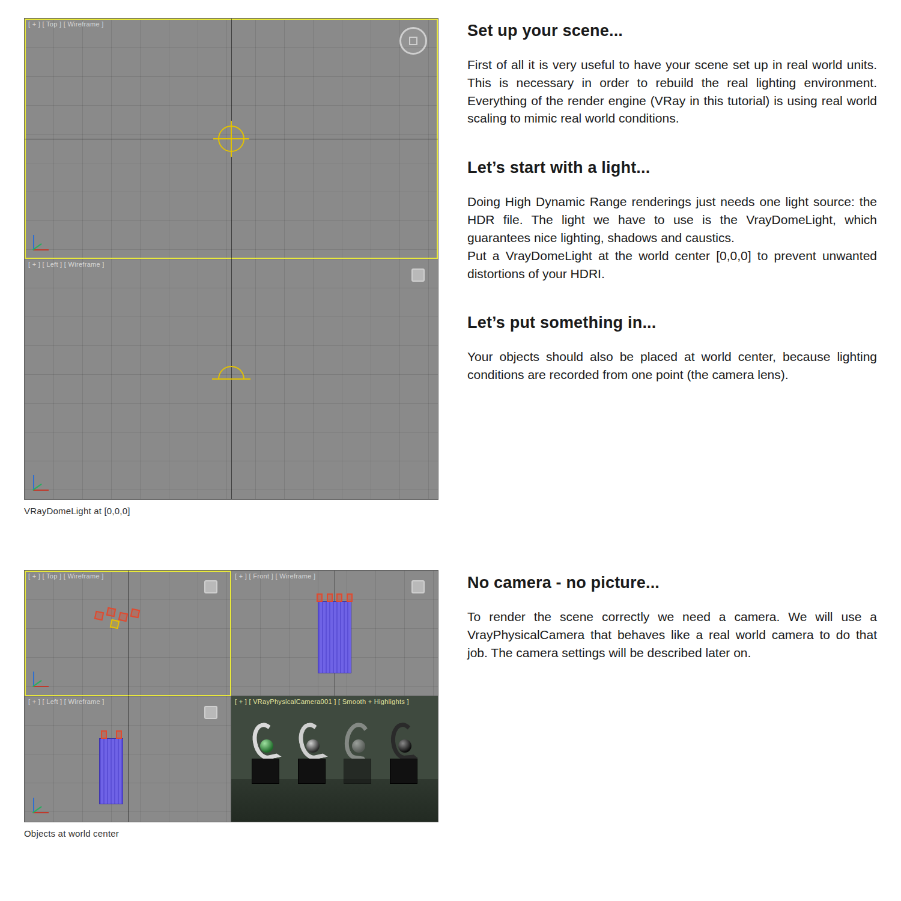[ + ] [ Top ] [ Wireframe ]
[ + ] [ Left ] [ Wireframe ]
VRayDomeLight at [0,0,0]
Set up your scene...
First of all it is very useful to have your scene set up in real world units. This is necessary in order to rebuild the real lighting environment. Everything of the render engine (VRay in this tutorial) is using real world scaling to mimic real world conditions.
Let’s start with a light...
Doing High Dynamic Range renderings just needs one light source: the HDR file. The light we have to use is the VrayDomeLight, which guarantees nice lighting, shadows and caustics.
Put a VrayDomeLight at the world center [0,0,0] to prevent unwanted distortions of your HDRI.
Let’s put something in...
Your objects should also be placed at world center, because lighting conditions are recorded from one point (the camera lens).
[ + ] [ Top ] [ Wireframe ]
[ + ] [ Front ] [ Wireframe ]
[ + ] [ Left ] [ Wireframe ]
[ + ] [ VRayPhysicalCamera001 ] [ Smooth + Highlights ]
Objects at world center
No camera - no picture...
To render the scene correctly we need a camera. We will use a VrayPhysicalCamera that behaves like a real world camera to do that job. The camera settings will be described later on.